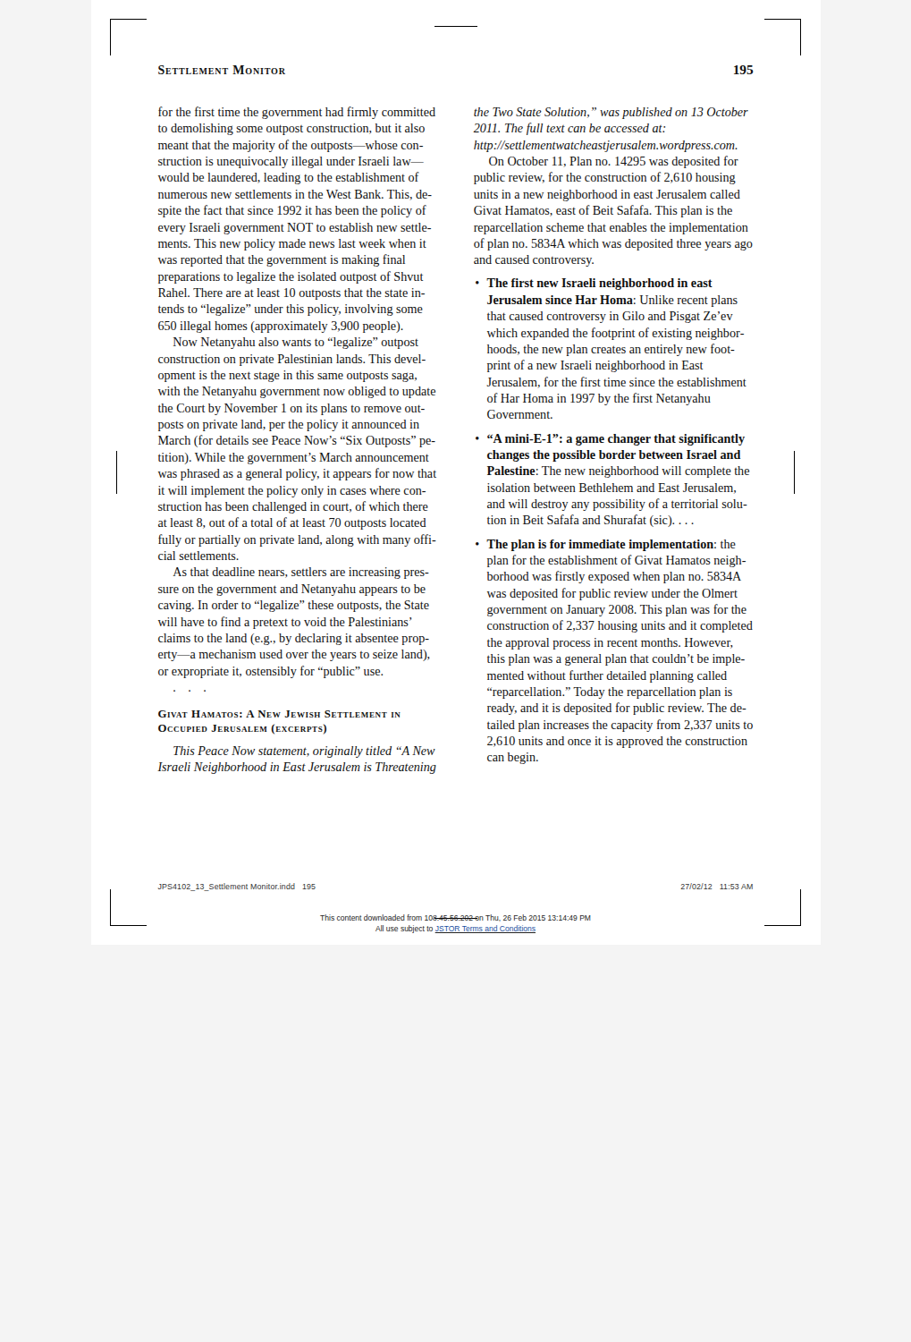Settlement Monitor 195
for the first time the government had firmly committed to demolishing some outpost construction, but it also meant that the majority of the outposts—whose construction is unequivocally illegal under Israeli law—would be laundered, leading to the establishment of numerous new settlements in the West Bank. This, despite the fact that since 1992 it has been the policy of every Israeli government NOT to establish new settlements. This new policy made news last week when it was reported that the government is making final preparations to legalize the isolated outpost of Shvut Rahel. There are at least 10 outposts that the state intends to “legalize” under this policy, involving some 650 illegal homes (approximately 3,900 people).
Now Netanyahu also wants to “legalize” outpost construction on private Palestinian lands. This development is the next stage in this same outposts saga, with the Netanyahu government now obliged to update the Court by November 1 on its plans to remove outposts on private land, per the policy it announced in March (for details see Peace Now’s “Six Outposts” petition). While the government’s March announcement was phrased as a general policy, it appears for now that it will implement the policy only in cases where construction has been challenged in court, of which there at least 8, out of a total of at least 70 outposts located fully or partially on private land, along with many official settlements.
As that deadline nears, settlers are increasing pressure on the government and Netanyahu appears to be caving. In order to “legalize” these outposts, the State will have to find a pretext to void the Palestinians’ claims to the land (e.g., by declaring it absentee property—a mechanism used over the years to seize land), or expropriate it, ostensibly for “public” use.
. . .
Givat Hamatos: A New Jewish Settlement in Occupied Jerusalem (excerpts)
This Peace Now statement, originally titled “A New Israeli Neighborhood in East Jerusalem is Threatening the Two State Solution,” was published on 13 October 2011. The full text can be accessed at: http://settlementwatcheastjerusalem.wordpress.com.
On October 11, Plan no. 14295 was deposited for public review, for the construction of 2,610 housing units in a new neighborhood in east Jerusalem called Givat Hamatos, east of Beit Safafa. This plan is the reparcellation scheme that enables the implementation of plan no. 5834A which was deposited three years ago and caused controversy.
The first new Israeli neighborhood in east Jerusalem since Har Homa: Unlike recent plans that caused controversy in Gilo and Pisgat Ze’ev which expanded the footprint of existing neighborhoods, the new plan creates an entirely new footprint of a new Israeli neighborhood in East Jerusalem, for the first time since the establishment of Har Homa in 1997 by the first Netanyahu Government.
“A mini-E-1”: a game changer that significantly changes the possible border between Israel and Palestine: The new neighborhood will complete the isolation between Bethlehem and East Jerusalem, and will destroy any possibility of a territorial solution in Beit Safafa and Shurafat (sic). . . .
The plan is for immediate implementation: the plan for the establishment of Givat Hamatos neighborhood was firstly exposed when plan no. 5834A was deposited for public review under the Olmert government on January 2008. This plan was for the construction of 2,337 housing units and it completed the approval process in recent months. However, this plan was a general plan that couldn’t be implemented without further detailed planning called “reparcellation.” Today the reparcellation plan is ready, and it is deposited for public review. The detailed plan increases the capacity from 2,337 units to 2,610 units and once it is approved the construction can begin.
JPS4102_13_Settlement Monitor.indd 195 27/02/12 11:53 AM
This content downloaded from 108.45.56.202 on Thu, 26 Feb 2015 13:14:49 PM
All use subject to JSTOR Terms and Conditions